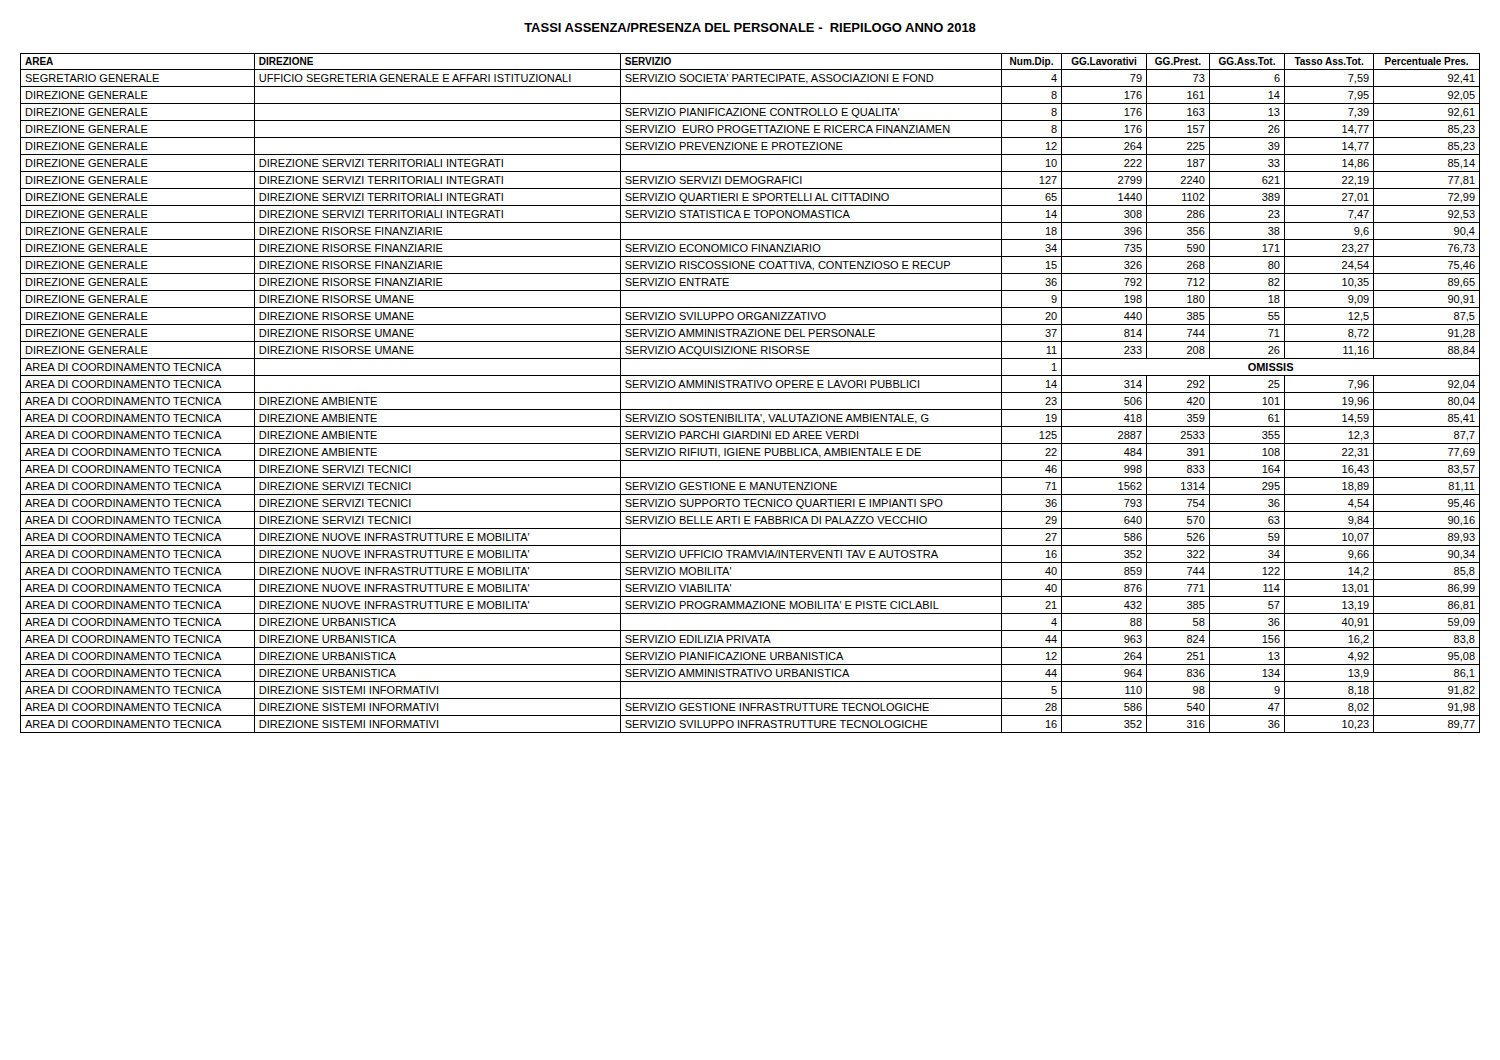TASSI ASSENZA/PRESENZA DEL PERSONALE - RIEPILOGO ANNO 2018
| AREA | DIREZIONE | SERVIZIO | Num.Dip. | GG.Lavorativi | GG.Prest. | GG.Ass.Tot. | Tasso Ass.Tot. | Percentuale Pres. |
| --- | --- | --- | --- | --- | --- | --- | --- | --- |
| SEGRETARIO GENERALE | UFFICIO SEGRETERIA GENERALE E AFFARI ISTITUZIONALI | SERVIZIO SOCIETA' PARTECIPATE, ASSOCIAZIONI E FOND | 4 | 79 | 73 | 6 | 7,59 | 92,41 |
| DIREZIONE GENERALE | | | 8 | 176 | 161 | 14 | 7,95 | 92,05 |
| DIREZIONE GENERALE | | SERVIZIO PIANIFICAZIONE CONTROLLO E QUALITA' | 8 | 176 | 163 | 13 | 7,39 | 92,61 |
| DIREZIONE GENERALE | | SERVIZIO EURO PROGETTAZIONE E RICERCA FINANZIAMEN | 8 | 176 | 157 | 26 | 14,77 | 85,23 |
| DIREZIONE GENERALE | | SERVIZIO PREVENZIONE E PROTEZIONE | 12 | 264 | 225 | 39 | 14,77 | 85,23 |
| DIREZIONE GENERALE | DIREZIONE SERVIZI TERRITORIALI INTEGRATI | | 10 | 222 | 187 | 33 | 14,86 | 85,14 |
| DIREZIONE GENERALE | DIREZIONE SERVIZI TERRITORIALI INTEGRATI | SERVIZIO SERVIZI DEMOGRAFICI | 127 | 2799 | 2240 | 621 | 22,19 | 77,81 |
| DIREZIONE GENERALE | DIREZIONE SERVIZI TERRITORIALI INTEGRATI | SERVIZIO QUARTIERI E SPORTELLI AL CITTADINO | 65 | 1440 | 1102 | 389 | 27,01 | 72,99 |
| DIREZIONE GENERALE | DIREZIONE SERVIZI TERRITORIALI INTEGRATI | SERVIZIO STATISTICA E TOPONOMASTICA | 14 | 308 | 286 | 23 | 7,47 | 92,53 |
| DIREZIONE GENERALE | DIREZIONE RISORSE FINANZIARIE | | 18 | 396 | 356 | 38 | 9,6 | 90,4 |
| DIREZIONE GENERALE | DIREZIONE RISORSE FINANZIARIE | SERVIZIO ECONOMICO FINANZIARIO | 34 | 735 | 590 | 171 | 23,27 | 76,73 |
| DIREZIONE GENERALE | DIREZIONE RISORSE FINANZIARIE | SERVIZIO RISCOSSIONE COATTIVA, CONTENZIOSO E RECUP | 15 | 326 | 268 | 80 | 24,54 | 75,46 |
| DIREZIONE GENERALE | DIREZIONE RISORSE FINANZIARIE | SERVIZIO ENTRATE | 36 | 792 | 712 | 82 | 10,35 | 89,65 |
| DIREZIONE GENERALE | DIREZIONE RISORSE UMANE | | 9 | 198 | 180 | 18 | 9,09 | 90,91 |
| DIREZIONE GENERALE | DIREZIONE RISORSE UMANE | SERVIZIO SVILUPPO ORGANIZZATIVO | 20 | 440 | 385 | 55 | 12,5 | 87,5 |
| DIREZIONE GENERALE | DIREZIONE RISORSE UMANE | SERVIZIO AMMINISTRAZIONE DEL PERSONALE | 37 | 814 | 744 | 71 | 8,72 | 91,28 |
| DIREZIONE GENERALE | DIREZIONE RISORSE UMANE | SERVIZIO ACQUISIZIONE RISORSE | 11 | 233 | 208 | 26 | 11,16 | 88,84 |
| AREA DI COORDINAMENTO TECNICA | | | 1 | OMISSIS |
| AREA DI COORDINAMENTO TECNICA | | SERVIZIO AMMINISTRATIVO OPERE E LAVORI PUBBLICI | 14 | 314 | 292 | 25 | 7,96 | 92,04 |
| AREA DI COORDINAMENTO TECNICA | DIREZIONE AMBIENTE | | 23 | 506 | 420 | 101 | 19,96 | 80,04 |
| AREA DI COORDINAMENTO TECNICA | DIREZIONE AMBIENTE | SERVIZIO SOSTENIBILITA', VALUTAZIONE AMBIENTALE, G | 19 | 418 | 359 | 61 | 14,59 | 85,41 |
| AREA DI COORDINAMENTO TECNICA | DIREZIONE AMBIENTE | SERVIZIO PARCHI GIARDINI ED AREE VERDI | 125 | 2887 | 2533 | 355 | 12,3 | 87,7 |
| AREA DI COORDINAMENTO TECNICA | DIREZIONE AMBIENTE | SERVIZIO RIFIUTI, IGIENE PUBBLICA, AMBIENTALE E DE | 22 | 484 | 391 | 108 | 22,31 | 77,69 |
| AREA DI COORDINAMENTO TECNICA | DIREZIONE SERVIZI TECNICI | | 46 | 998 | 833 | 164 | 16,43 | 83,57 |
| AREA DI COORDINAMENTO TECNICA | DIREZIONE SERVIZI TECNICI | SERVIZIO GESTIONE E MANUTENZIONE | 71 | 1562 | 1314 | 295 | 18,89 | 81,11 |
| AREA DI COORDINAMENTO TECNICA | DIREZIONE SERVIZI TECNICI | SERVIZIO SUPPORTO TECNICO QUARTIERI E IMPIANTI SPO | 36 | 793 | 754 | 36 | 4,54 | 95,46 |
| AREA DI COORDINAMENTO TECNICA | DIREZIONE SERVIZI TECNICI | SERVIZIO BELLE ARTI E FABBRICA DI PALAZZO VECCHIO | 29 | 640 | 570 | 63 | 9,84 | 90,16 |
| AREA DI COORDINAMENTO TECNICA | DIREZIONE NUOVE INFRASTRUTTURE E MOBILITA' | | 27 | 586 | 526 | 59 | 10,07 | 89,93 |
| AREA DI COORDINAMENTO TECNICA | DIREZIONE NUOVE INFRASTRUTTURE E MOBILITA' | SERVIZIO UFFICIO TRAMVIA/INTERVENTI TAV E AUTOSTRA | 16 | 352 | 322 | 34 | 9,66 | 90,34 |
| AREA DI COORDINAMENTO TECNICA | DIREZIONE NUOVE INFRASTRUTTURE E MOBILITA' | SERVIZIO MOBILITA' | 40 | 859 | 744 | 122 | 14,2 | 85,8 |
| AREA DI COORDINAMENTO TECNICA | DIREZIONE NUOVE INFRASTRUTTURE E MOBILITA' | SERVIZIO VIABILITA' | 40 | 876 | 771 | 114 | 13,01 | 86,99 |
| AREA DI COORDINAMENTO TECNICA | DIREZIONE NUOVE INFRASTRUTTURE E MOBILITA' | SERVIZIO PROGRAMMAZIONE MOBILITA' E PISTE CICLABIL | 21 | 432 | 385 | 57 | 13,19 | 86,81 |
| AREA DI COORDINAMENTO TECNICA | DIREZIONE URBANISTICA | | 4 | 88 | 58 | 36 | 40,91 | 59,09 |
| AREA DI COORDINAMENTO TECNICA | DIREZIONE URBANISTICA | SERVIZIO EDILIZIA PRIVATA | 44 | 963 | 824 | 156 | 16,2 | 83,8 |
| AREA DI COORDINAMENTO TECNICA | DIREZIONE URBANISTICA | SERVIZIO PIANIFICAZIONE URBANISTICA | 12 | 264 | 251 | 13 | 4,92 | 95,08 |
| AREA DI COORDINAMENTO TECNICA | DIREZIONE URBANISTICA | SERVIZIO AMMINISTRATIVO URBANISTICA | 44 | 964 | 836 | 134 | 13,9 | 86,1 |
| AREA DI COORDINAMENTO TECNICA | DIREZIONE SISTEMI INFORMATIVI | | 5 | 110 | 98 | 9 | 8,18 | 91,82 |
| AREA DI COORDINAMENTO TECNICA | DIREZIONE SISTEMI INFORMATIVI | SERVIZIO GESTIONE INFRASTRUTTURE TECNOLOGICHE | 28 | 586 | 540 | 47 | 8,02 | 91,98 |
| AREA DI COORDINAMENTO TECNICA | DIREZIONE SISTEMI INFORMATIVI | SERVIZIO SVILUPPO INFRASTRUTTURE TECNOLOGICHE | 16 | 352 | 316 | 36 | 10,23 | 89,77 |